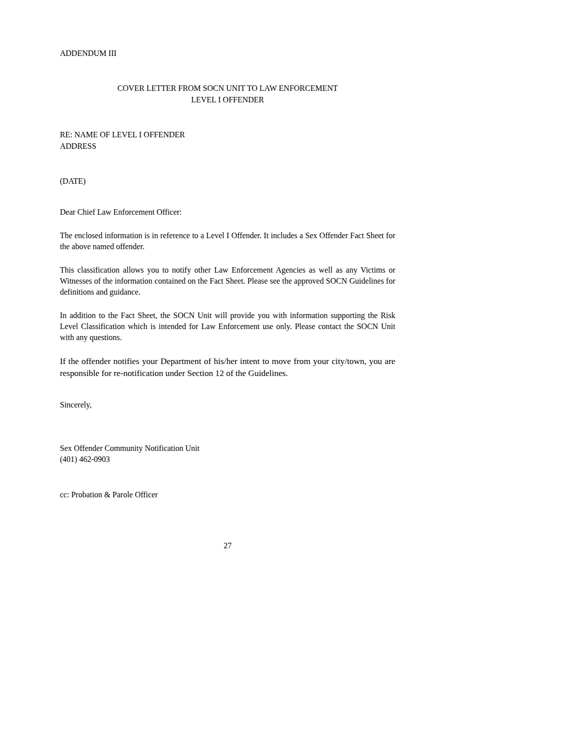ADDENDUM III
COVER LETTER FROM SOCN UNIT TO LAW ENFORCEMENT
LEVEL I OFFENDER
RE: NAME OF LEVEL I OFFENDER
ADDRESS
(DATE)
Dear Chief Law Enforcement Officer:
The enclosed information is in reference to a Level I Offender. It includes a Sex Offender Fact Sheet for the above named offender.
This classification allows you to notify other Law Enforcement Agencies as well as any Victims or Witnesses of the information contained on the Fact Sheet. Please see the approved SOCN Guidelines for definitions and guidance.
In addition to the Fact Sheet, the SOCN Unit will provide you with information supporting the Risk Level Classification which is intended for Law Enforcement use only. Please contact the SOCN Unit with any questions.
If the offender notifies your Department of his/her intent to move from your city/town, you are responsible for re-notification under Section 12 of the Guidelines.
Sincerely,
Sex Offender Community Notification Unit
(401) 462-0903
cc: Probation & Parole Officer
27